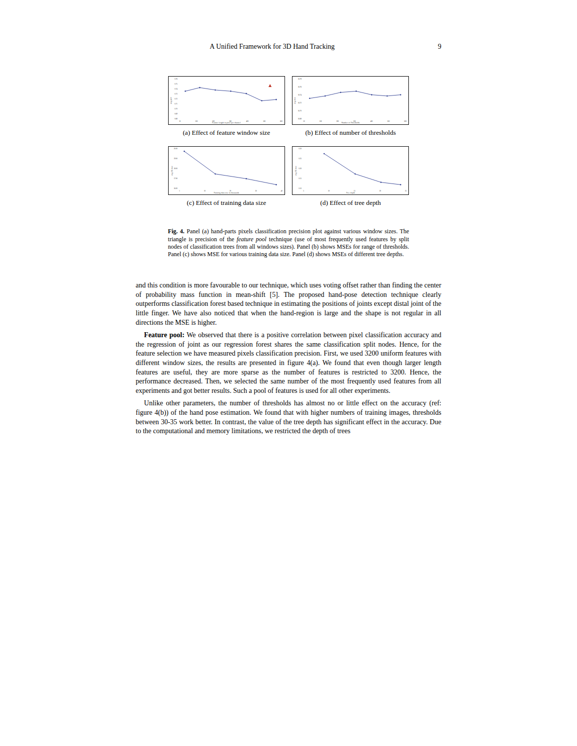A Unified Framework for 3D Hand Tracking 9
avg prec
0.760.750.740.730.720.710.700.690.68
10100200300400500600
Feature length in pixel per channel
(a) Effect of feature window size
avg mse
16.7816.7616.7416.7216.7016.68
10100200300400500600
Number of Thresholds
(b) Effect of number of thresholds
avg SE mse
20.0019.0018.0017.0016.00
110203040
Training data size in thousands
(c) Effect of training data size
avg SE mse
0.300.250.200.150.10
510152025
Tree depth
(d) Effect of tree depth
Fig. 4. Panel (a) hand-parts pixels classification precision plot against various window sizes. The triangle is precision of the feature pool technique (use of most frequently used features by split nodes of classification trees from all windows sizes). Panel (b) shows MSEs for range of thresholds. Panel (c) shows MSE for various training data size. Panel (d) shows MSEs of different tree depths.
and this condition is more favourable to our technique, which uses voting offset rather than finding the center of probability mass function in mean-shift [5]. The proposed hand-pose detection technique clearly outperforms classification forest based technique in estimating the positions of joints except distal joint of the little finger. We have also noticed that when the hand-region is large and the shape is not regular in all directions the MSE is higher.
Feature pool: We observed that there is a positive correlation between pixel classification accuracy and the regression of joint as our regression forest shares the same classification split nodes. Hence, for the feature selection we have measured pixels classification precision. First, we used 3200 uniform features with different window sizes, the results are presented in figure 4(a). We found that even though larger length features are useful, they are more sparse as the number of features is restricted to 3200. Hence, the performance decreased. Then, we selected the same number of the most frequently used features from all experiments and got better results. Such a pool of features is used for all other experiments.
Unlike other parameters, the number of thresholds has almost no or little effect on the accuracy (ref: figure 4(b)) of the hand pose estimation. We found that with higher numbers of training images, thresholds between 30-35 work better. In contrast, the value of the tree depth has significant effect in the accuracy. Due to the computational and memory limitations, we restricted the depth of trees